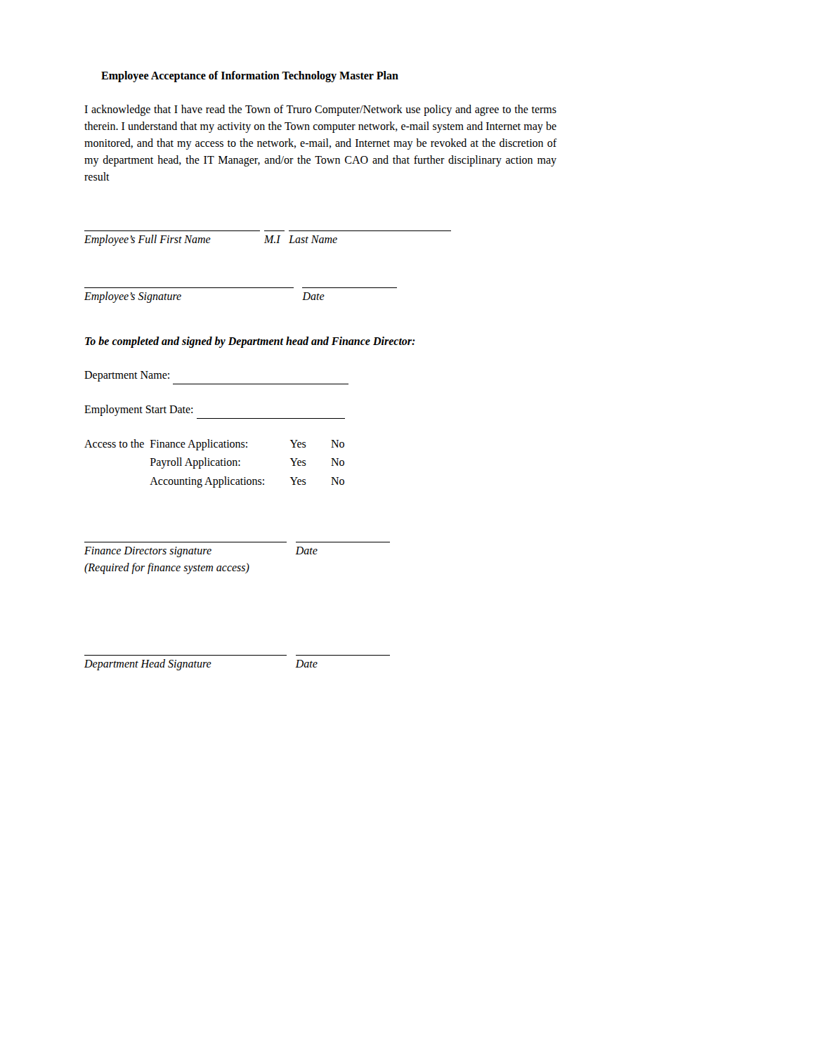Employee Acceptance of Information Technology Master Plan
I acknowledge that I have read the Town of Truro Computer/Network use policy and agree to the terms therein. I understand that my activity on the Town computer network, e-mail system and Internet may be monitored, and that my access to the network, e-mail, and Internet may be revoked at the discretion of my department head, the IT Manager, and/or the Town CAO and that further disciplinary action may result
| Employee’s Full First Name | M.I | Last Name |
| Employee’s Signature | Date |
To be completed and signed by Department head and Finance Director:
Department Name:
Employment Start Date:
| Access to the | Finance Applications: | Yes | No |
| | Payroll Application: | Yes | No |
| | Accounting Applications: | Yes | No |
| Finance Directors signature | Date |
| (Required for finance system access) |
| Department Head Signature | Date |